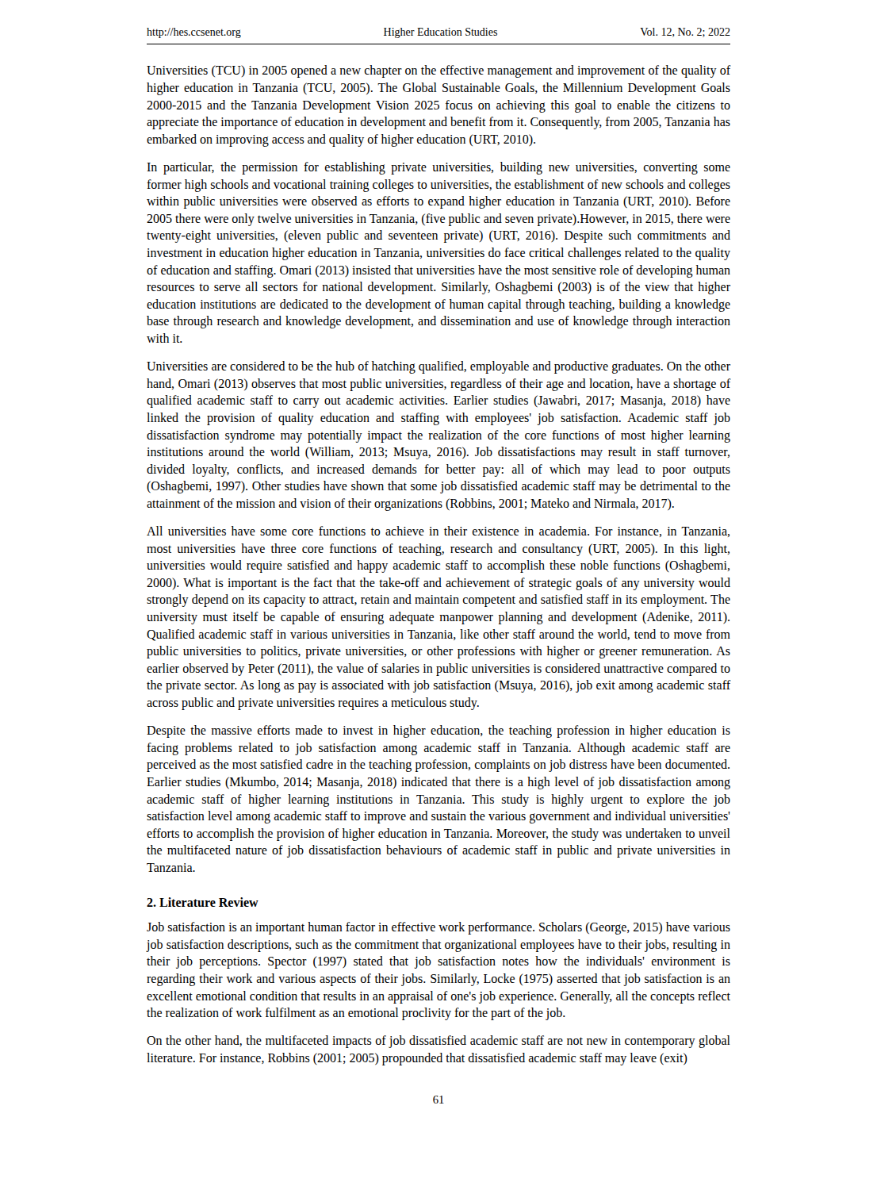http://hes.ccsenet.org
Higher Education Studies
Vol. 12, No. 2; 2022
Universities (TCU) in 2005 opened a new chapter on the effective management and improvement of the quality of higher education in Tanzania (TCU, 2005). The Global Sustainable Goals, the Millennium Development Goals 2000-2015 and the Tanzania Development Vision 2025 focus on achieving this goal to enable the citizens to appreciate the importance of education in development and benefit from it. Consequently, from 2005, Tanzania has embarked on improving access and quality of higher education (URT, 2010).
In particular, the permission for establishing private universities, building new universities, converting some former high schools and vocational training colleges to universities, the establishment of new schools and colleges within public universities were observed as efforts to expand higher education in Tanzania (URT, 2010). Before 2005 there were only twelve universities in Tanzania, (five public and seven private).However, in 2015, there were twenty-eight universities, (eleven public and seventeen private) (URT, 2016). Despite such commitments and investment in education higher education in Tanzania, universities do face critical challenges related to the quality of education and staffing. Omari (2013) insisted that universities have the most sensitive role of developing human resources to serve all sectors for national development. Similarly, Oshagbemi (2003) is of the view that higher education institutions are dedicated to the development of human capital through teaching, building a knowledge base through research and knowledge development, and dissemination and use of knowledge through interaction with it.
Universities are considered to be the hub of hatching qualified, employable and productive graduates. On the other hand, Omari (2013) observes that most public universities, regardless of their age and location, have a shortage of qualified academic staff to carry out academic activities. Earlier studies (Jawabri, 2017; Masanja, 2018) have linked the provision of quality education and staffing with employees' job satisfaction. Academic staff job dissatisfaction syndrome may potentially impact the realization of the core functions of most higher learning institutions around the world (William, 2013; Msuya, 2016). Job dissatisfactions may result in staff turnover, divided loyalty, conflicts, and increased demands for better pay: all of which may lead to poor outputs (Oshagbemi, 1997). Other studies have shown that some job dissatisfied academic staff may be detrimental to the attainment of the mission and vision of their organizations (Robbins, 2001; Mateko and Nirmala, 2017).
All universities have some core functions to achieve in their existence in academia. For instance, in Tanzania, most universities have three core functions of teaching, research and consultancy (URT, 2005). In this light, universities would require satisfied and happy academic staff to accomplish these noble functions (Oshagbemi, 2000). What is important is the fact that the take-off and achievement of strategic goals of any university would strongly depend on its capacity to attract, retain and maintain competent and satisfied staff in its employment. The university must itself be capable of ensuring adequate manpower planning and development (Adenike, 2011). Qualified academic staff in various universities in Tanzania, like other staff around the world, tend to move from public universities to politics, private universities, or other professions with higher or greener remuneration. As earlier observed by Peter (2011), the value of salaries in public universities is considered unattractive compared to the private sector. As long as pay is associated with job satisfaction (Msuya, 2016), job exit among academic staff across public and private universities requires a meticulous study.
Despite the massive efforts made to invest in higher education, the teaching profession in higher education is facing problems related to job satisfaction among academic staff in Tanzania. Although academic staff are perceived as the most satisfied cadre in the teaching profession, complaints on job distress have been documented. Earlier studies (Mkumbo, 2014; Masanja, 2018) indicated that there is a high level of job dissatisfaction among academic staff of higher learning institutions in Tanzania. This study is highly urgent to explore the job satisfaction level among academic staff to improve and sustain the various government and individual universities' efforts to accomplish the provision of higher education in Tanzania. Moreover, the study was undertaken to unveil the multifaceted nature of job dissatisfaction behaviours of academic staff in public and private universities in Tanzania.
2. Literature Review
Job satisfaction is an important human factor in effective work performance. Scholars (George, 2015) have various job satisfaction descriptions, such as the commitment that organizational employees have to their jobs, resulting in their job perceptions. Spector (1997) stated that job satisfaction notes how the individuals' environment is regarding their work and various aspects of their jobs. Similarly, Locke (1975) asserted that job satisfaction is an excellent emotional condition that results in an appraisal of one's job experience. Generally, all the concepts reflect the realization of work fulfilment as an emotional proclivity for the part of the job.
On the other hand, the multifaceted impacts of job dissatisfied academic staff are not new in contemporary global literature. For instance, Robbins (2001; 2005) propounded that dissatisfied academic staff may leave (exit)
61